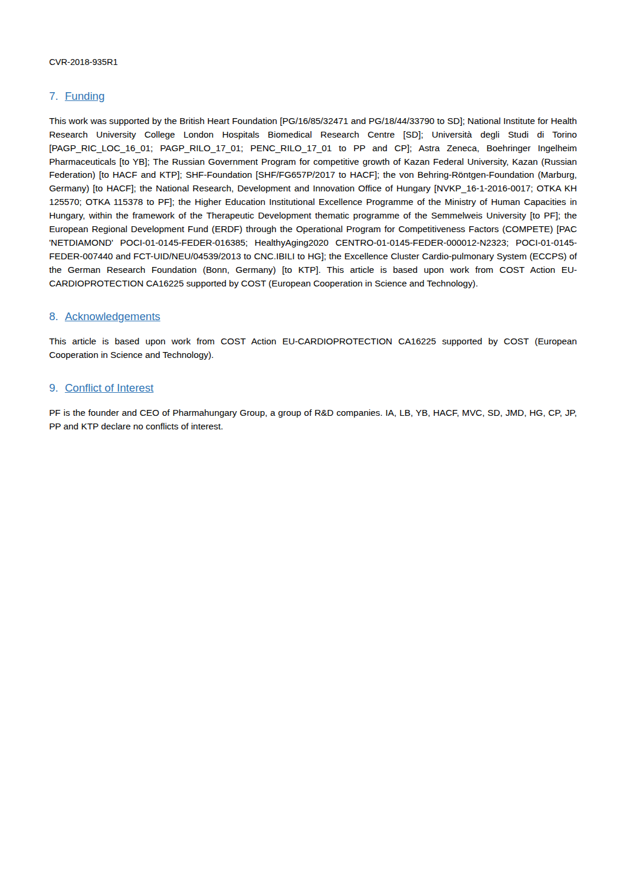CVR-2018-935R1
7. Funding
This work was supported by the British Heart Foundation [PG/16/85/32471 and PG/18/44/33790 to SD]; National Institute for Health Research University College London Hospitals Biomedical Research Centre [SD]; Università degli Studi di Torino [PAGP_RIC_LOC_16_01; PAGP_RILO_17_01; PENC_RILO_17_01 to PP and CP]; Astra Zeneca, Boehringer Ingelheim Pharmaceuticals [to YB]; The Russian Government Program for competitive growth of Kazan Federal University, Kazan (Russian Federation) [to HACF and KTP]; SHF-Foundation [SHF/FG657P/2017 to HACF]; the von Behring-Röntgen-Foundation (Marburg, Germany) [to HACF]; the National Research, Development and Innovation Office of Hungary [NVKP_16-1-2016-0017; OTKA KH 125570; OTKA 115378 to PF]; the Higher Education Institutional Excellence Programme of the Ministry of Human Capacities in Hungary, within the framework of the Therapeutic Development thematic programme of the Semmelweis University [to PF]; the European Regional Development Fund (ERDF) through the Operational Program for Competitiveness Factors (COMPETE) [PAC 'NETDIAMOND' POCI-01-0145-FEDER-016385; HealthyAging2020 CENTRO-01-0145-FEDER-000012-N2323; POCI-01-0145-FEDER-007440 and FCT-UID/NEU/04539/2013 to CNC.IBILI to HG]; the Excellence Cluster Cardio-pulmonary System (ECCPS) of the German Research Foundation (Bonn, Germany) [to KTP]. This article is based upon work from COST Action EU-CARDIOPROTECTION CA16225 supported by COST (European Cooperation in Science and Technology).
8. Acknowledgements
This article is based upon work from COST Action EU-CARDIOPROTECTION CA16225 supported by COST (European Cooperation in Science and Technology).
9. Conflict of Interest
PF is the founder and CEO of Pharmahungary Group, a group of R&D companies. IA, LB, YB, HACF, MVC, SD, JMD, HG, CP, JP, PP and KTP declare no conflicts of interest.